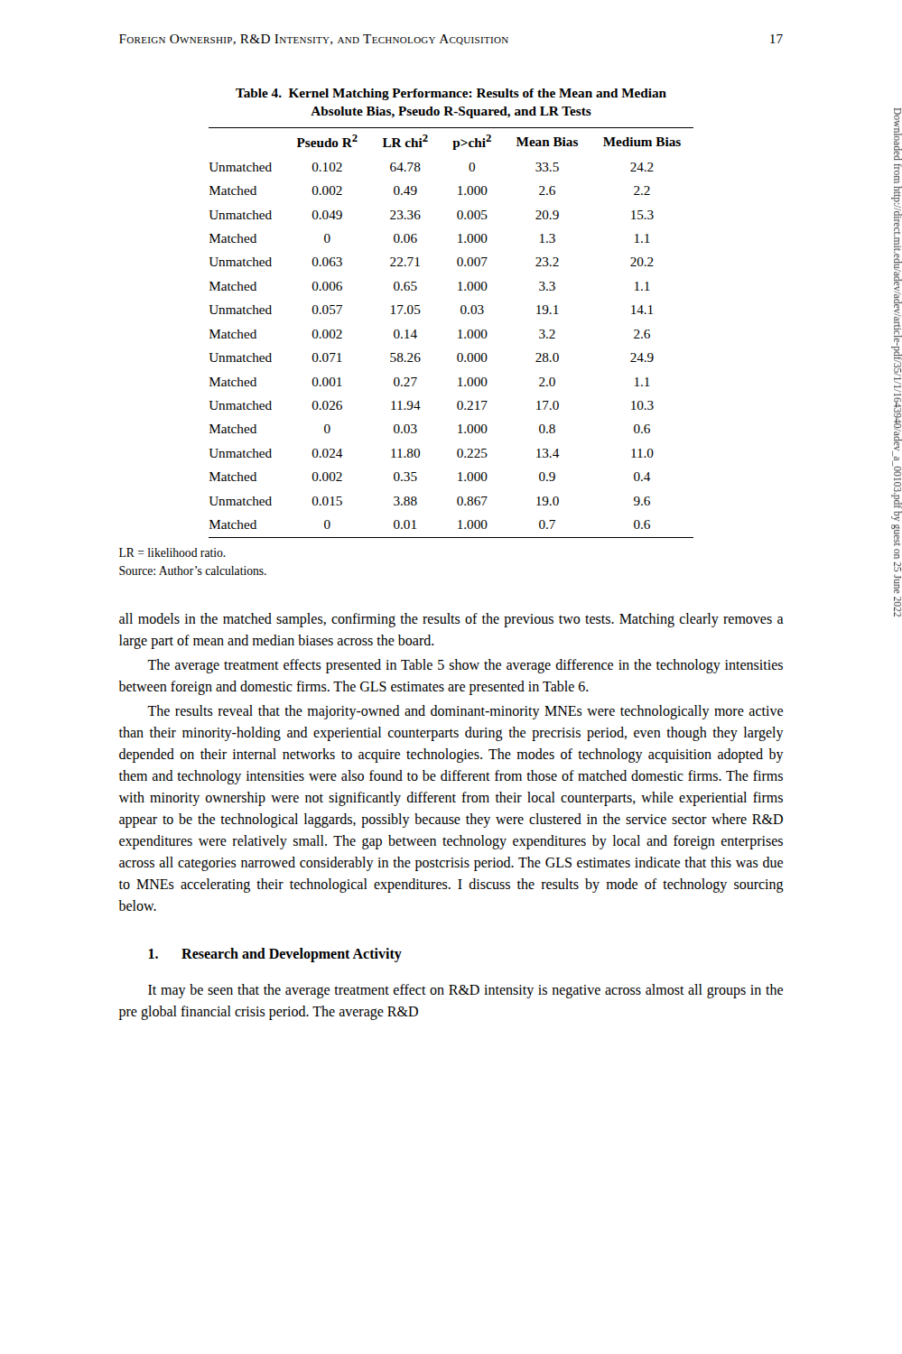Foreign Ownership, R&D Intensity, and Technology Acquisition 17
Table 4. Kernel Matching Performance: Results of the Mean and Median Absolute Bias, Pseudo R-Squared, and LR Tests
| | Pseudo R 2 | LR chi 2 | p>chi 2 | Mean Bias | Medium Bias |
| --- | --- | --- | --- | --- | --- |
| Unmatched | 0.102 | 64.78 | 0 | 33.5 | 24.2 |
| Matched | 0.002 | 0.49 | 1.000 | 2.6 | 2.2 |
| Unmatched | 0.049 | 23.36 | 0.005 | 20.9 | 15.3 |
| Matched | 0 | 0.06 | 1.000 | 1.3 | 1.1 |
| Unmatched | 0.063 | 22.71 | 0.007 | 23.2 | 20.2 |
| Matched | 0.006 | 0.65 | 1.000 | 3.3 | 1.1 |
| Unmatched | 0.057 | 17.05 | 0.03 | 19.1 | 14.1 |
| Matched | 0.002 | 0.14 | 1.000 | 3.2 | 2.6 |
| Unmatched | 0.071 | 58.26 | 0.000 | 28.0 | 24.9 |
| Matched | 0.001 | 0.27 | 1.000 | 2.0 | 1.1 |
| Unmatched | 0.026 | 11.94 | 0.217 | 17.0 | 10.3 |
| Matched | 0 | 0.03 | 1.000 | 0.8 | 0.6 |
| Unmatched | 0.024 | 11.80 | 0.225 | 13.4 | 11.0 |
| Matched | 0.002 | 0.35 | 1.000 | 0.9 | 0.4 |
| Unmatched | 0.015 | 3.88 | 0.867 | 19.0 | 9.6 |
| Matched | 0 | 0.01 | 1.000 | 0.7 | 0.6 |
LR = likelihood ratio.
Source: Author’s calculations.
all models in the matched samples, confirming the results of the previous two tests. Matching clearly removes a large part of mean and median biases across the board.
The average treatment effects presented in Table 5 show the average difference in the technology intensities between foreign and domestic firms. The GLS estimates are presented in Table 6.
The results reveal that the majority-owned and dominant-minority MNEs were technologically more active than their minority-holding and experiential counterparts during the precrisis period, even though they largely depended on their internal networks to acquire technologies. The modes of technology acquisition adopted by them and technology intensities were also found to be different from those of matched domestic firms. The firms with minority ownership were not significantly different from their local counterparts, while experiential firms appear to be the technological laggards, possibly because they were clustered in the service sector where R&D expenditures were relatively small. The gap between technology expenditures by local and foreign enterprises across all categories narrowed considerably in the postcrisis period. The GLS estimates indicate that this was due to MNEs accelerating their technological expenditures. I discuss the results by mode of technology sourcing below.
1. Research and Development Activity
It may be seen that the average treatment effect on R&D intensity is negative across almost all groups in the pre global financial crisis period. The average R&D
Downloaded from http://direct.mit.edu/adev/adev/article-pdf/35/1/1/1643940/adev_a_00103.pdf by guest on 25 June 2022